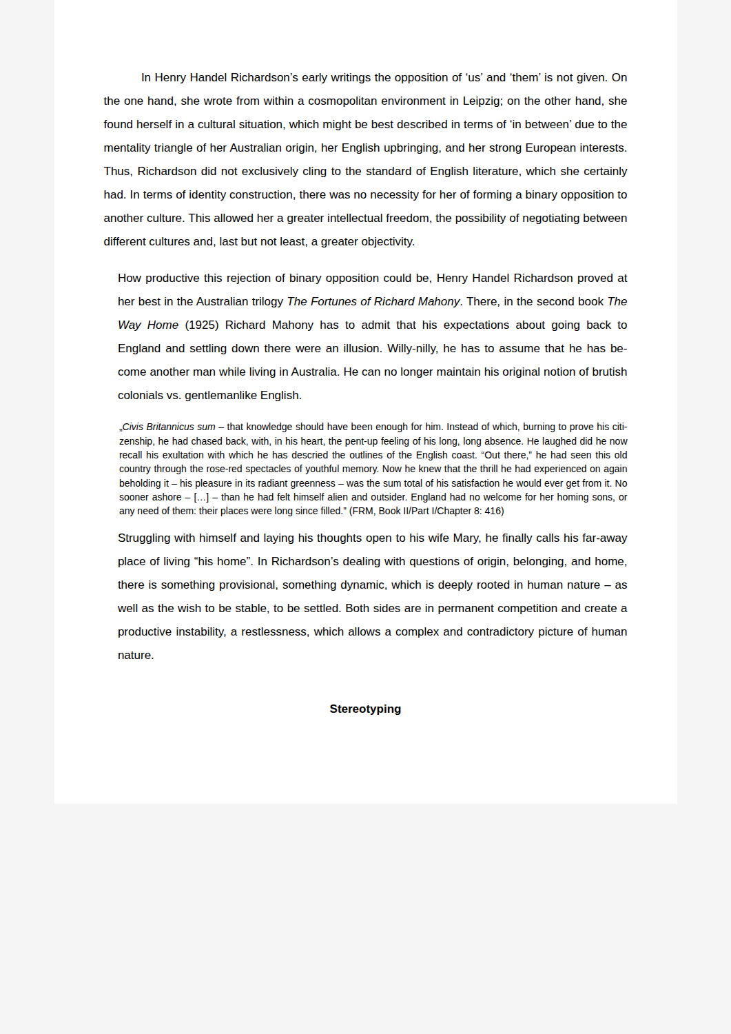In Henry Handel Richardson’s early writings the opposition of ‘us’ and ‘them’ is not given. On the one hand, she wrote from within a cosmopolitan environment in Leipzig; on the other hand, she found herself in a cultural situation, which might be best described in terms of ‘in between’ due to the mentality triangle of her Australian origin, her English upbringing, and her strong European interests. Thus, Richardson did not exclusively cling to the standard of English literature, which she certainly had. In terms of identity construction, there was no necessity for her of forming a binary opposition to another culture. This allowed her a greater intellectual freedom, the possibility of negotiating between different cultures and, last but not least, a greater objectivity.
How productive this rejection of binary opposition could be, Henry Handel Richardson proved at her best in the Australian trilogy The Fortunes of Richard Mahony. There, in the second book The Way Home (1925) Richard Mahony has to admit that his expectations about going back to England and settling down there were an illusion. Willy-nilly, he has to assume that he has become another man while living in Australia. He can no longer maintain his original notion of brutish colonials vs. gentlemanlike English.
„Civis Britannicus sum – that knowledge should have been enough for him. Instead of which, burning to prove his citizenship, he had chased back, with, in his heart, the pent-up feeling of his long, long absence. He laughed did he now recall his exultation with which he has descried the outlines of the English coast. “Out there,” he had seen this old country through the rose-red spectacles of youthful memory. Now he knew that the thrill he had experienced on again beholding it – his pleasure in its radiant greenness – was the sum total of his satisfaction he would ever get from it. No sooner ashore – […] – than he had felt himself alien and outsider. England had no welcome for her homing sons, or any need of them: their places were long since filled.” (FRM, Book II/Part I/Chapter 8: 416)
Struggling with himself and laying his thoughts open to his wife Mary, he finally calls his far-away place of living “his home”. In Richardson’s dealing with questions of origin, belonging, and home, there is something provisional, something dynamic, which is deeply rooted in human nature – as well as the wish to be stable, to be settled. Both sides are in permanent competition and create a productive instability, a restlessness, which allows a complex and contradictory picture of human nature.
Stereotyping